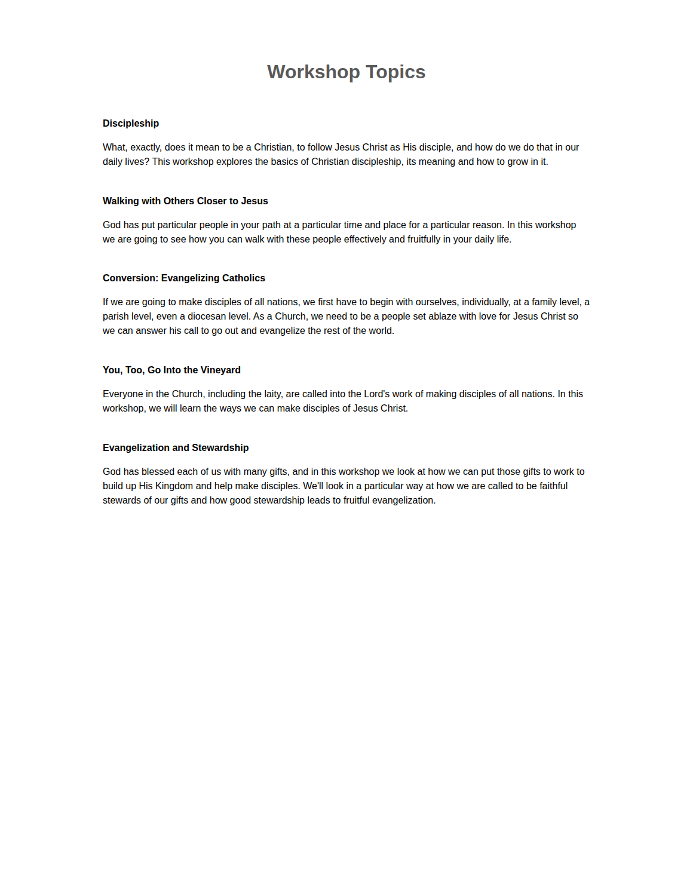Workshop Topics
Discipleship
What, exactly, does it mean to be a Christian, to follow Jesus Christ as His disciple, and how do we do that in our daily lives? This workshop explores the basics of Christian discipleship, its meaning and how to grow in it.
Walking with Others Closer to Jesus
God has put particular people in your path at a particular time and place for a particular reason. In this workshop we are going to see how you can walk with these people effectively and fruitfully in your daily life.
Conversion: Evangelizing Catholics
If we are going to make disciples of all nations, we first have to begin with ourselves, individually, at a family level, a parish level, even a diocesan level. As a Church, we need to be a people set ablaze with love for Jesus Christ so we can answer his call to go out and evangelize the rest of the world.
You, Too, Go Into the Vineyard
Everyone in the Church, including the laity, are called into the Lord's work of making disciples of all nations. In this workshop, we will learn the ways we can make disciples of Jesus Christ.
Evangelization and Stewardship
God has blessed each of us with many gifts, and in this workshop we look at how we can put those gifts to work to build up His Kingdom and help make disciples. We'll look in a particular way at how we are called to be faithful stewards of our gifts and how good stewardship leads to fruitful evangelization.